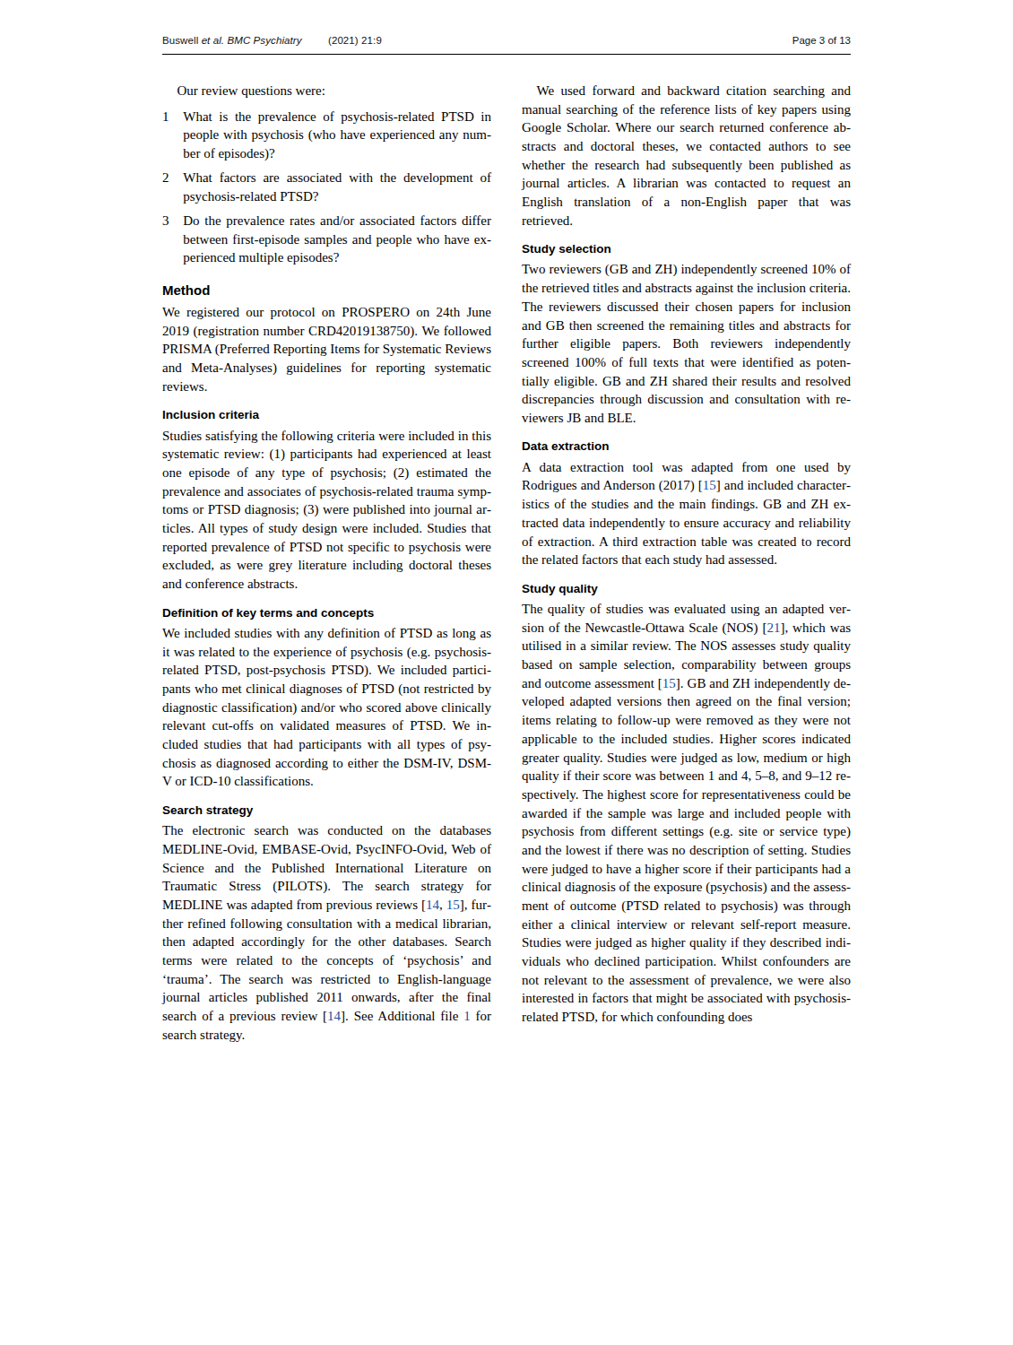Buswell et al. BMC Psychiatry (2021) 21:9
Page 3 of 13
Our review questions were:
What is the prevalence of psychosis-related PTSD in people with psychosis (who have experienced any number of episodes)?
What factors are associated with the development of psychosis-related PTSD?
Do the prevalence rates and/or associated factors differ between first-episode samples and people who have experienced multiple episodes?
Method
We registered our protocol on PROSPERO on 24th June 2019 (registration number CRD42019138750). We followed PRISMA (Preferred Reporting Items for Systematic Reviews and Meta-Analyses) guidelines for reporting systematic reviews.
Inclusion criteria
Studies satisfying the following criteria were included in this systematic review: (1) participants had experienced at least one episode of any type of psychosis; (2) estimated the prevalence and associates of psychosis-related trauma symptoms or PTSD diagnosis; (3) were published into journal articles. All types of study design were included. Studies that reported prevalence of PTSD not specific to psychosis were excluded, as were grey literature including doctoral theses and conference abstracts.
Definition of key terms and concepts
We included studies with any definition of PTSD as long as it was related to the experience of psychosis (e.g. psychosis-related PTSD, post-psychosis PTSD). We included participants who met clinical diagnoses of PTSD (not restricted by diagnostic classification) and/or who scored above clinically relevant cut-offs on validated measures of PTSD. We included studies that had participants with all types of psychosis as diagnosed according to either the DSM-IV, DSM-V or ICD-10 classifications.
Search strategy
The electronic search was conducted on the databases MEDLINE-Ovid, EMBASE-Ovid, PsycINFO-Ovid, Web of Science and the Published International Literature on Traumatic Stress (PILOTS). The search strategy for MEDLINE was adapted from previous reviews [14, 15], further refined following consultation with a medical librarian, then adapted accordingly for the other databases. Search terms were related to the concepts of ‘psychosis’ and ‘trauma’. The search was restricted to English-language journal articles published 2011 onwards, after the final search of a previous review [14]. See Additional file 1 for search strategy.
We used forward and backward citation searching and manual searching of the reference lists of key papers using Google Scholar. Where our search returned conference abstracts and doctoral theses, we contacted authors to see whether the research had subsequently been published as journal articles. A librarian was contacted to request an English translation of a non-English paper that was retrieved.
Study selection
Two reviewers (GB and ZH) independently screened 10% of the retrieved titles and abstracts against the inclusion criteria. The reviewers discussed their chosen papers for inclusion and GB then screened the remaining titles and abstracts for further eligible papers. Both reviewers independently screened 100% of full texts that were identified as potentially eligible. GB and ZH shared their results and resolved discrepancies through discussion and consultation with reviewers JB and BLE.
Data extraction
A data extraction tool was adapted from one used by Rodrigues and Anderson (2017) [15] and included characteristics of the studies and the main findings. GB and ZH extracted data independently to ensure accuracy and reliability of extraction. A third extraction table was created to record the related factors that each study had assessed.
Study quality
The quality of studies was evaluated using an adapted version of the Newcastle-Ottawa Scale (NOS) [21], which was utilised in a similar review. The NOS assesses study quality based on sample selection, comparability between groups and outcome assessment [15]. GB and ZH independently developed adapted versions then agreed on the final version; items relating to follow-up were removed as they were not applicable to the included studies. Higher scores indicated greater quality. Studies were judged as low, medium or high quality if their score was between 1 and 4, 5–8, and 9–12 respectively. The highest score for representativeness could be awarded if the sample was large and included people with psychosis from different settings (e.g. site or service type) and the lowest if there was no description of setting. Studies were judged to have a higher score if their participants had a clinical diagnosis of the exposure (psychosis) and the assessment of outcome (PTSD related to psychosis) was through either a clinical interview or relevant self-report measure. Studies were judged as higher quality if they described individuals who declined participation. Whilst confounders are not relevant to the assessment of prevalence, we were also interested in factors that might be associated with psychosis-related PTSD, for which confounding does